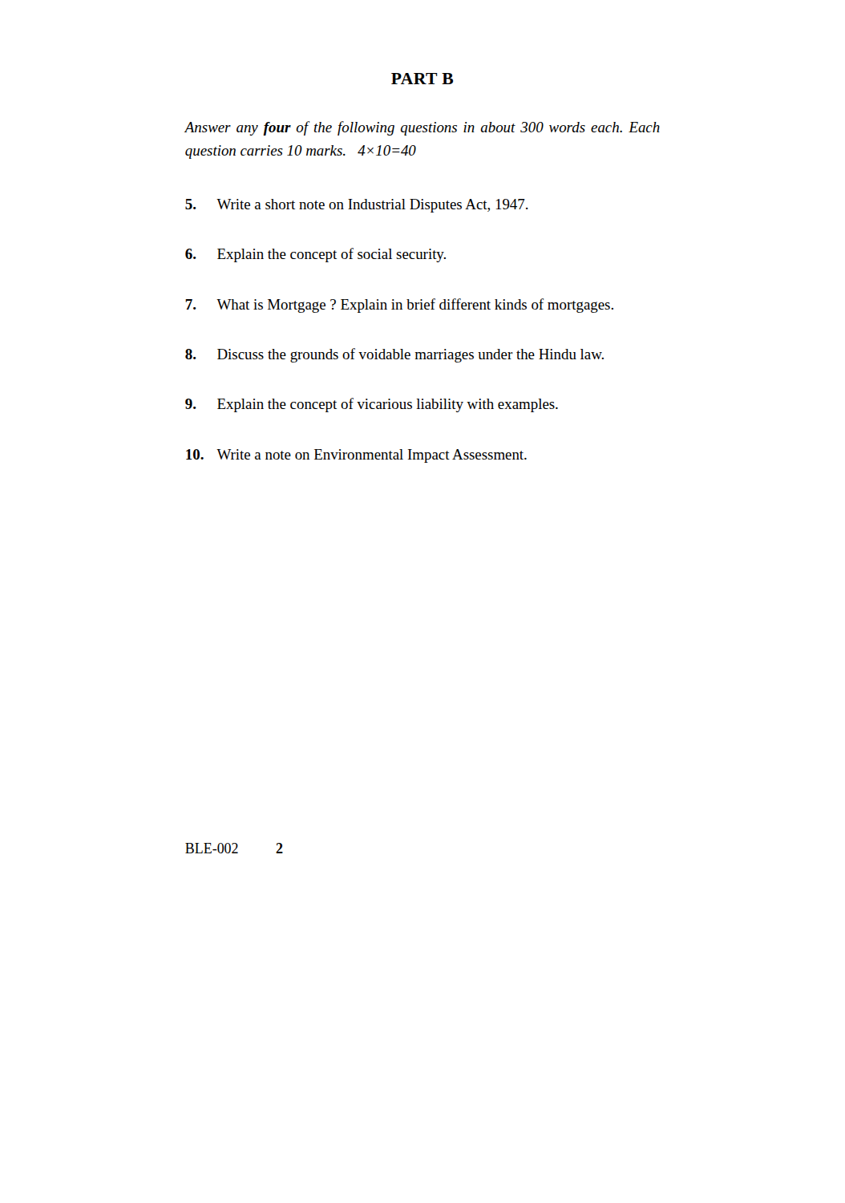PART B
Answer any four of the following questions in about 300 words each. Each question carries 10 marks. 4×10=40
5. Write a short note on Industrial Disputes Act, 1947.
6. Explain the concept of social security.
7. What is Mortgage ? Explain in brief different kinds of mortgages.
8. Discuss the grounds of voidable marriages under the Hindu law.
9. Explain the concept of vicarious liability with examples.
10. Write a note on Environmental Impact Assessment.
BLE-002 2